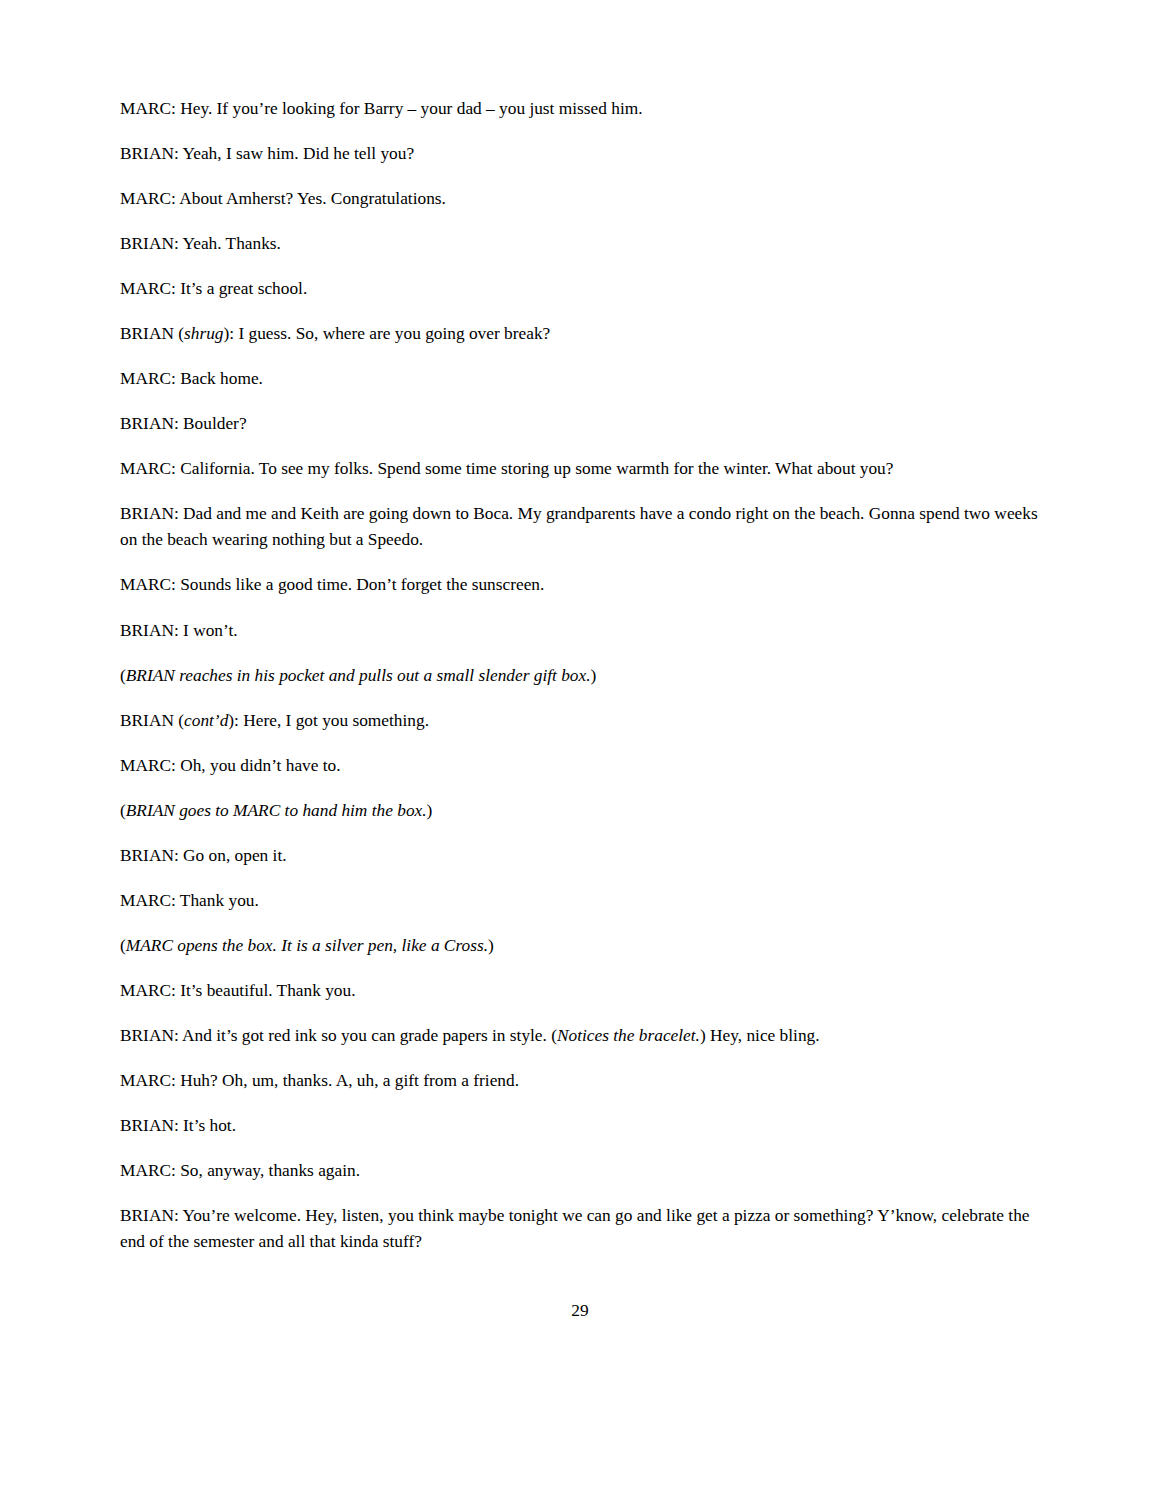MARC: Hey. If you’re looking for Barry – your dad – you just missed him.
BRIAN: Yeah, I saw him. Did he tell you?
MARC: About Amherst? Yes. Congratulations.
BRIAN: Yeah. Thanks.
MARC: It’s a great school.
BRIAN (shrug): I guess. So, where are you going over break?
MARC: Back home.
BRIAN: Boulder?
MARC: California. To see my folks. Spend some time storing up some warmth for the winter. What about you?
BRIAN: Dad and me and Keith are going down to Boca. My grandparents have a condo right on the beach. Gonna spend two weeks on the beach wearing nothing but a Speedo.
MARC: Sounds like a good time. Don’t forget the sunscreen.
BRIAN: I won’t.
(BRIAN reaches in his pocket and pulls out a small slender gift box.)
BRIAN (cont’d): Here, I got you something.
MARC: Oh, you didn’t have to.
(BRIAN goes to MARC to hand him the box.)
BRIAN: Go on, open it.
MARC: Thank you.
(MARC opens the box. It is a silver pen, like a Cross.)
MARC: It’s beautiful. Thank you.
BRIAN: And it’s got red ink so you can grade papers in style. (Notices the bracelet.) Hey, nice bling.
MARC: Huh? Oh, um, thanks. A, uh, a gift from a friend.
BRIAN: It’s hot.
MARC: So, anyway, thanks again.
BRIAN: You’re welcome. Hey, listen, you think maybe tonight we can go and like get a pizza or something? Y’know, celebrate the end of the semester and all that kinda stuff?
29